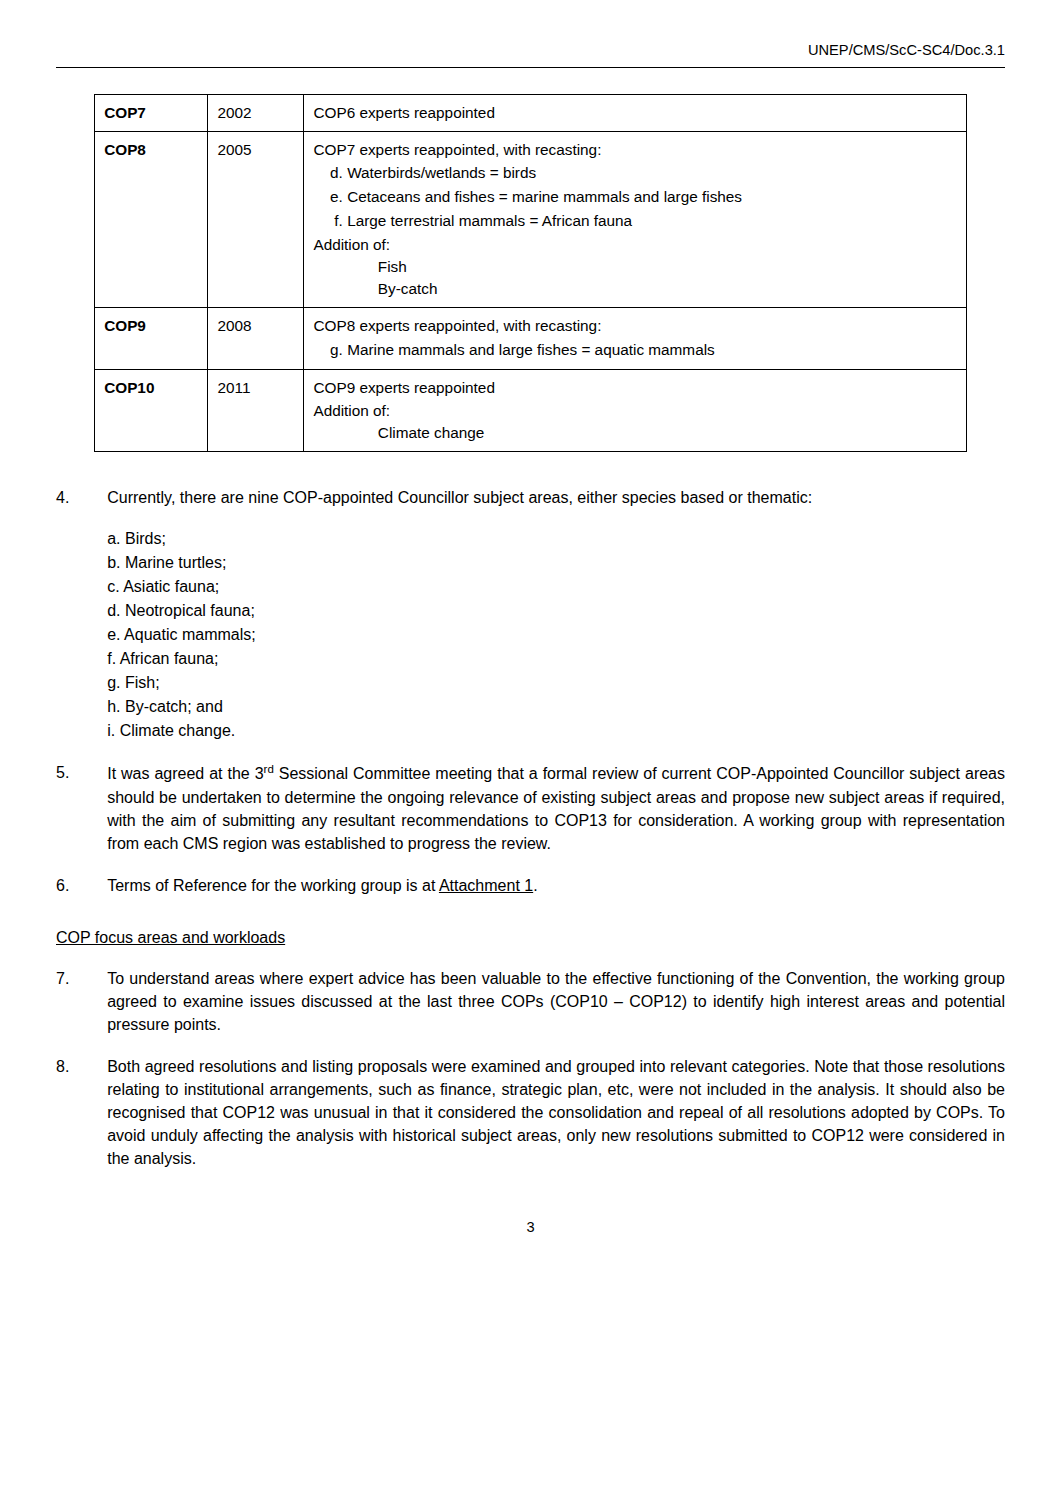UNEP/CMS/ScC-SC4/Doc.3.1
| COP7 | 2002 | COP6 experts reappointed |
| COP8 | 2005 | COP7 experts reappointed, with recasting: Waterbirds/wetlands = birds Cetaceans and fishes = marine mammals and large fishes Large terrestrial mammals = African fauna Addition of: Fish By-catch |
| COP9 | 2008 | COP8 experts reappointed, with recasting: Marine mammals and large fishes = aquatic mammals |
| COP10 | 2011 | COP9 experts reappointed Addition of: Climate change |
4.
Currently, there are nine COP-appointed Councillor subject areas, either species based or thematic:
a. Birds;
b. Marine turtles;
c. Asiatic fauna;
d. Neotropical fauna;
e. Aquatic mammals;
f. African fauna;
g. Fish;
h. By-catch; and
i. Climate change.
5.
It was agreed at the 3rd Sessional Committee meeting that a formal review of current COP-Appointed Councillor subject areas should be undertaken to determine the ongoing relevance of existing subject areas and propose new subject areas if required, with the aim of submitting any resultant recommendations to COP13 for consideration. A working group with representation from each CMS region was established to progress the review.
6.
Terms of Reference for the working group is at Attachment 1.
COP focus areas and workloads
7.
To understand areas where expert advice has been valuable to the effective functioning of the Convention, the working group agreed to examine issues discussed at the last three COPs (COP10 – COP12) to identify high interest areas and potential pressure points.
8.
Both agreed resolutions and listing proposals were examined and grouped into relevant categories. Note that those resolutions relating to institutional arrangements, such as finance, strategic plan, etc, were not included in the analysis. It should also be recognised that COP12 was unusual in that it considered the consolidation and repeal of all resolutions adopted by COPs. To avoid unduly affecting the analysis with historical subject areas, only new resolutions submitted to COP12 were considered in the analysis.
3